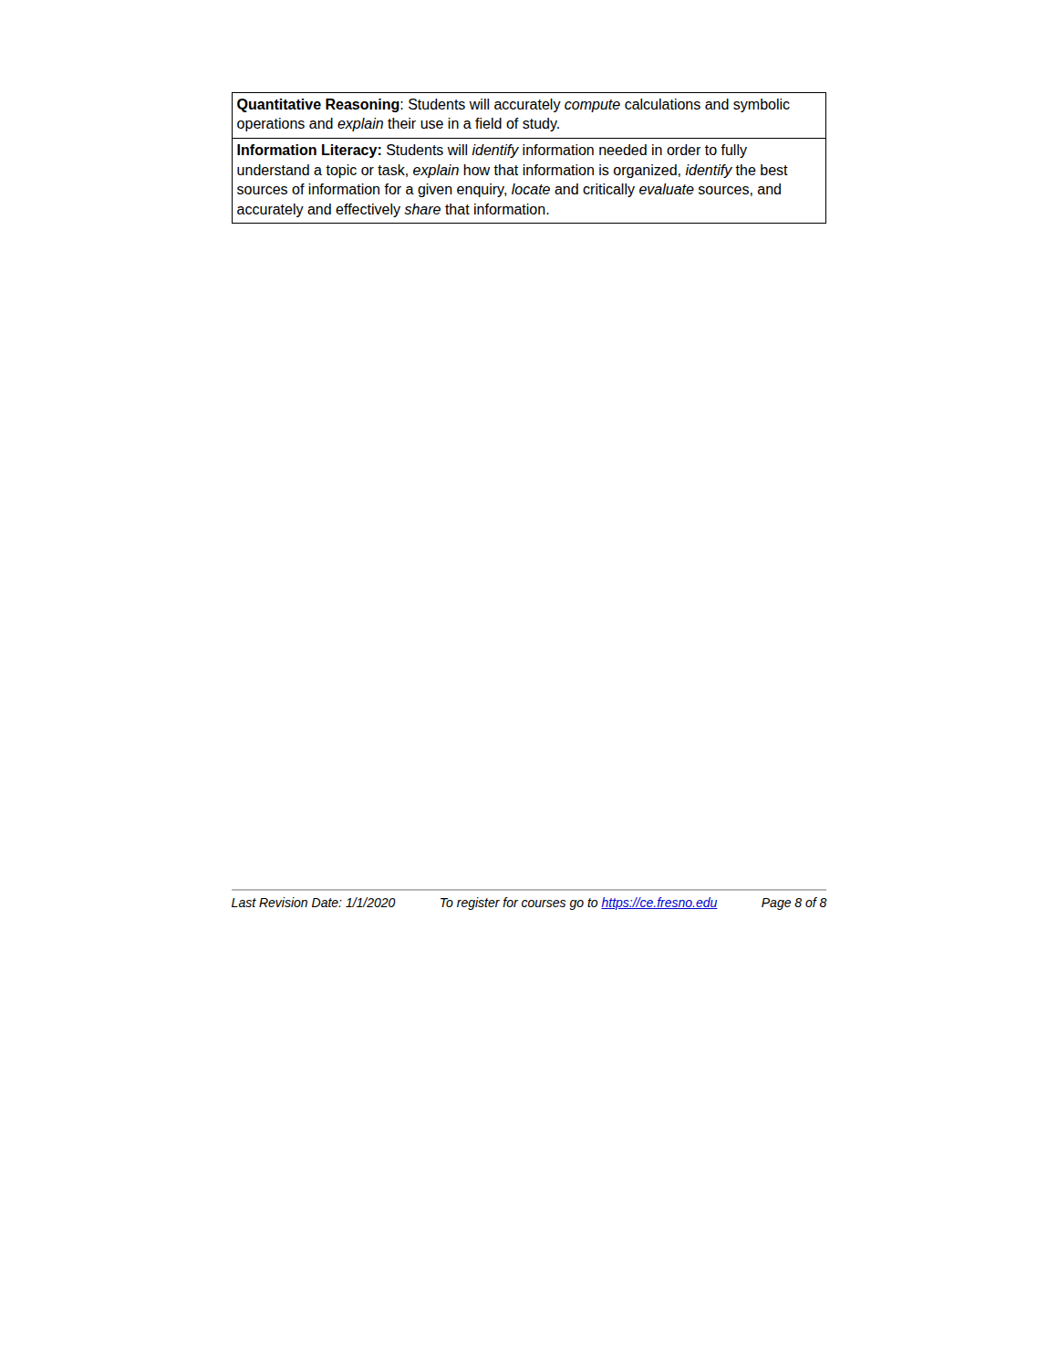| Quantitative Reasoning : Students will accurately compute calculations and symbolic operations and explain their use in a field of study. |
| Information Literacy: Students will identify information needed in order to fully understand a topic or task, explain how that information is organized, identify the best sources of information for a given enquiry, locate and critically evaluate sources, and accurately and effectively share that information. |
Last Revision Date: 1/1/2020 To register for courses go to https://ce.fresno.edu Page 8 of 8